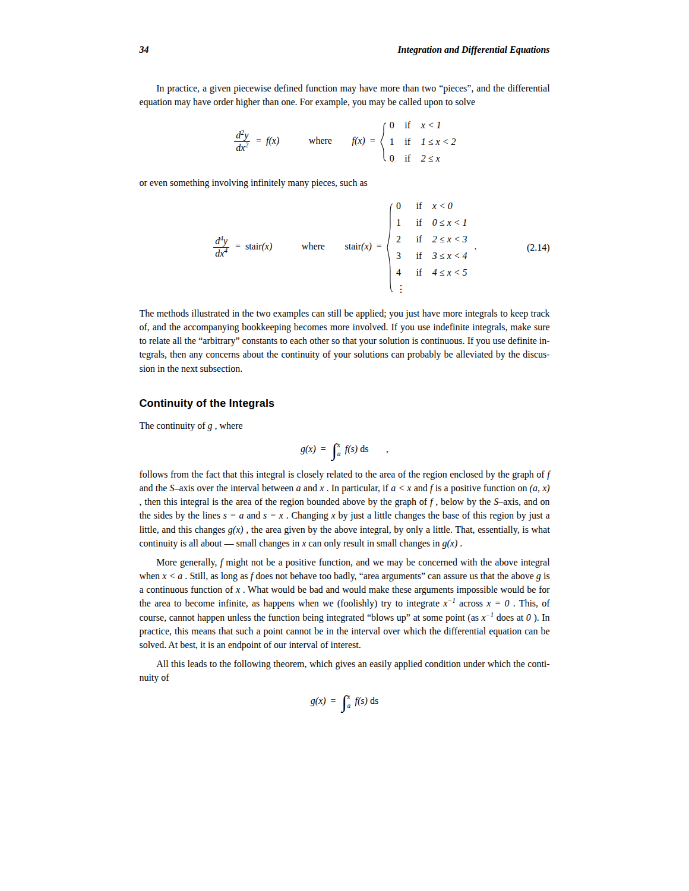34 Integration and Differential Equations
In practice, a given piecewise defined function may have more than two “pieces”, and the differential equation may have order higher than one. For example, you may be called upon to solve
d2y dx2 = f(x) where f(x) = 0 if x < 1 1 if 1 ≤ x < 2 0 if 2 ≤ x
or even something involving infinitely many pieces, such as
d4y dx4 = stair(x) where stair(x) = 0 if x < 0 1 if 0 ≤ x < 1 2 if 2 ≤ x < 3 3 if 3 ≤ x < 4 4 if 4 ≤ x < 5 ⋮ . (2.14)
The methods illustrated in the two examples can still be applied; you just have more integrals to keep track of, and the accompanying bookkeeping becomes more involved. If you use indefinite integrals, make sure to relate all the “arbitrary” constants to each other so that your solution is continuous. If you use definite integrals, then any concerns about the continuity of your solutions can probably be alleviated by the discussion in the next subsection.
Continuity of the Integrals
The continuity of g , where
g(x) = ∫ xa f(s) ds ,
follows from the fact that this integral is closely related to the area of the region enclosed by the graph of f and the S–axis over the interval between a and x . In particular, if a < x and f is a positive function on (a, x) , then this integral is the area of the region bounded above by the graph of f , below by the S–axis, and on the sides by the lines s = a and s = x . Changing x by just a little changes the base of this region by just a little, and this changes g(x) , the area given by the above integral, by only a little. That, essentially, is what continuity is all about — small changes in x can only result in small changes in g(x) .
More generally, f might not be a positive function, and we may be concerned with the above integral when x < a . Still, as long as f does not behave too badly, “area arguments” can assure us that the above g is a continuous function of x . What would be bad and would make these arguments impossible would be for the area to become infinite, as happens when we (foolishly) try to integrate x−1 across x = 0 . This, of course, cannot happen unless the function being integrated “blows up” at some point (as x−1 does at 0 ). In practice, this means that such a point cannot be in the interval over which the differential equation can be solved. At best, it is an endpoint of our interval of interest.
All this leads to the following theorem, which gives an easily applied condition under which the continuity of
g(x) = ∫ xa f(s) ds